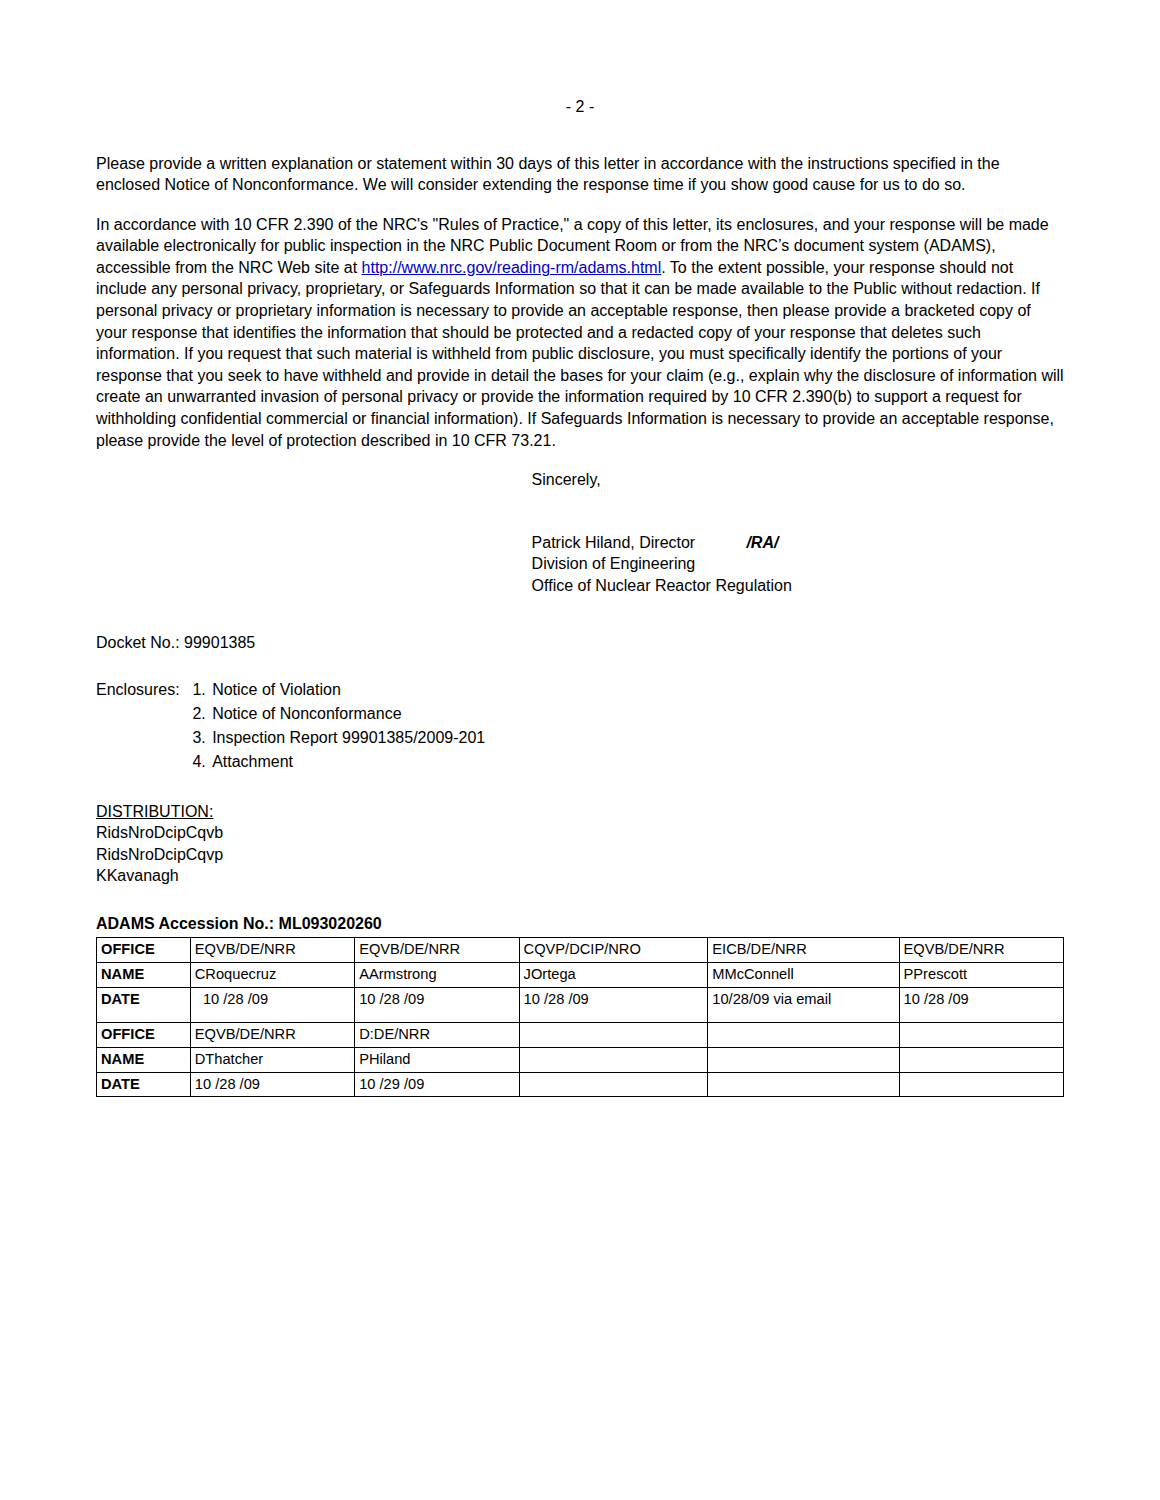- 2 -
Please provide a written explanation or statement within 30 days of this letter in accordance with the instructions specified in the enclosed Notice of Nonconformance. We will consider extending the response time if you show good cause for us to do so.
In accordance with 10 CFR 2.390 of the NRC's "Rules of Practice," a copy of this letter, its enclosures, and your response will be made available electronically for public inspection in the NRC Public Document Room or from the NRC’s document system (ADAMS), accessible from the NRC Web site at http://www.nrc.gov/reading-rm/adams.html. To the extent possible, your response should not include any personal privacy, proprietary, or Safeguards Information so that it can be made available to the Public without redaction. If personal privacy or proprietary information is necessary to provide an acceptable response, then please provide a bracketed copy of your response that identifies the information that should be protected and a redacted copy of your response that deletes such information. If you request that such material is withheld from public disclosure, you must specifically identify the portions of your response that you seek to have withheld and provide in detail the bases for your claim (e.g., explain why the disclosure of information will create an unwarranted invasion of personal privacy or provide the information required by 10 CFR 2.390(b) to support a request for withholding confidential commercial or financial information). If Safeguards Information is necessary to provide an acceptable response, please provide the level of protection described in 10 CFR 73.21.
Sincerely,
Patrick Hiland, Director/RA/
Division of Engineering
Office of Nuclear Reactor Regulation
Docket No.: 99901385
| Enclosures: | 1. | Notice of Violation |
| | 2. | Notice of Nonconformance |
| | 3. | Inspection Report 99901385/2009-201 |
| | 4. | Attachment |
DISTRIBUTION:
RidsNroDcipCqvb
RidsNroDcipCqvp
KKavanagh
ADAMS Accession No.: ML093020260
| OFFICE | EQVB/DE/NRR | EQVB/DE/NRR | CQVP/DCIP/NRO | EICB/DE/NRR | EQVB/DE/NRR |
| NAME | CRoquecruz | AArmstrong | JOrtega | MMcConnell | PPrescott |
| DATE | 10 /28 /09 | 10 /28 /09 | 10 /28 /09 | 10/28/09 via email | 10 /28 /09 |
| OFFICE | EQVB/DE/NRR | D:DE/NRR | | | |
| NAME | DThatcher | PHiland | | | |
| DATE | 10 /28 /09 | 10 /29 /09 | | | |